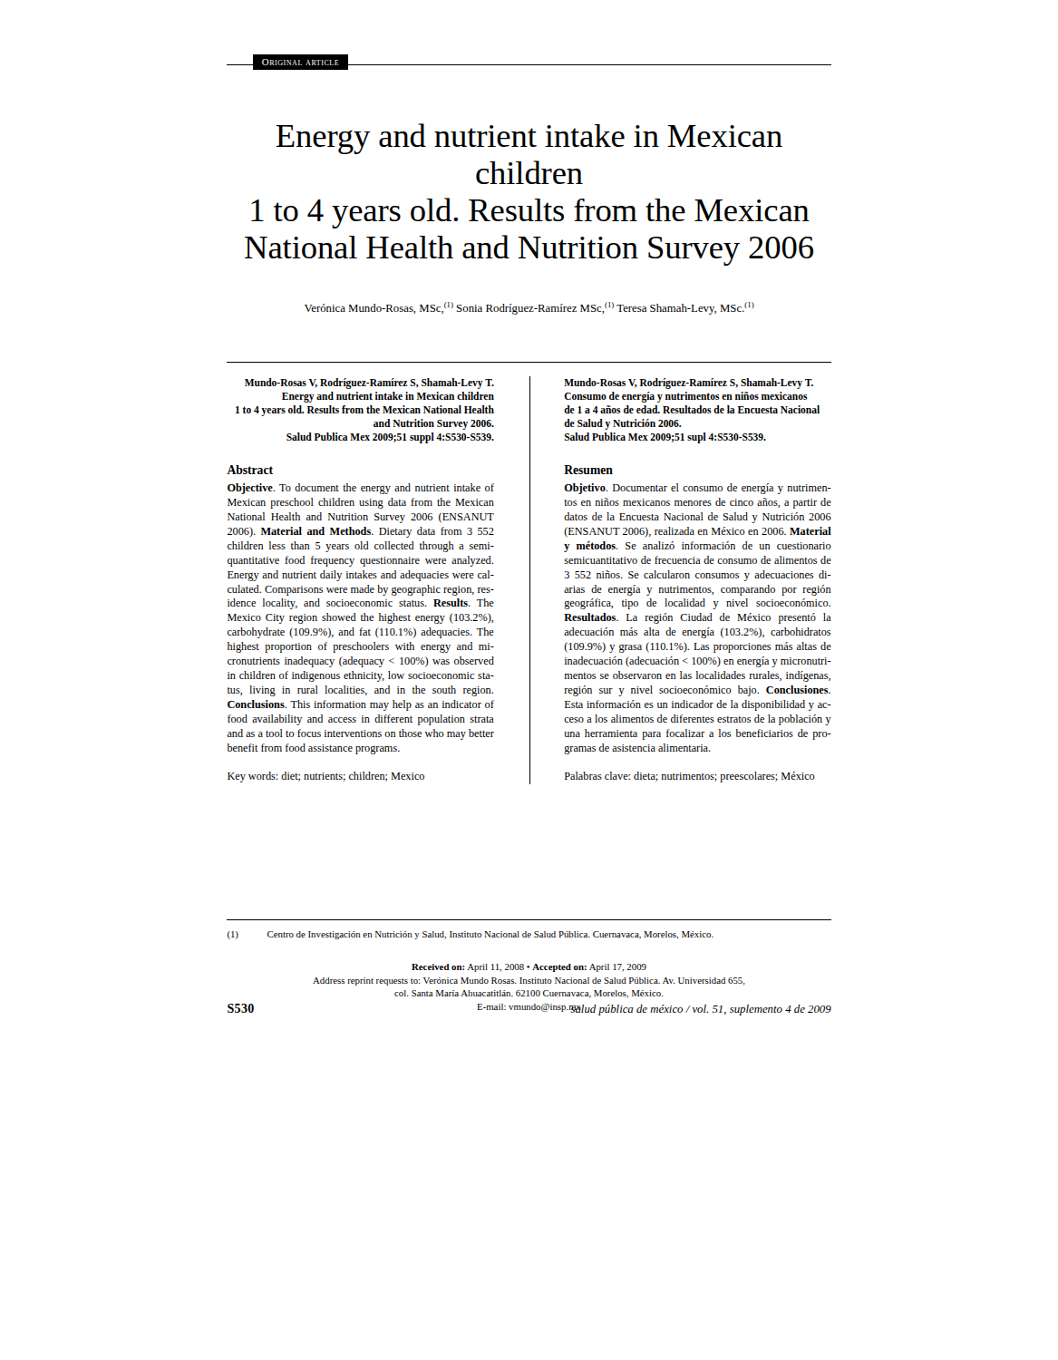Original article
Energy and nutrient intake in Mexican children
1 to 4 years old. Results from the Mexican
National Health and Nutrition Survey 2006
Verónica Mundo-Rosas, MSc,(1) Sonia Rodríguez-Ramírez MSc,(1) Teresa Shamah-Levy, MSc.(1)
Mundo-Rosas V, Rodríguez-Ramírez S, Shamah-Levy T.
Energy and nutrient intake in Mexican children
1 to 4 years old. Results from the Mexican National Health
and Nutrition Survey 2006.
Salud Publica Mex 2009;51 suppl 4:S530-S539.
Abstract
Objective. To document the energy and nutrient intake of Mexican preschool children using data from the Mexican National Health and Nutrition Survey 2006 (ENSANUT 2006). Material and Methods. Dietary data from 3 552 children less than 5 years old collected through a semi-quantitative food frequency questionnaire were analyzed. Energy and nutrient daily intakes and adequacies were calculated. Comparisons were made by geographic region, residence locality, and socioeconomic status. Results. The Mexico City region showed the highest energy (103.2%), carbohydrate (109.9%), and fat (110.1%) adequacies. The highest proportion of preschoolers with energy and micronutrients inadequacy (adequacy < 100%) was observed in children of indigenous ethnicity, low socioeconomic status, living in rural localities, and in the south region. Conclusions. This information may help as an indicator of food availability and access in different population strata and as a tool to focus interventions on those who may better benefit from food assistance programs.
Key words: diet; nutrients; children; Mexico
Mundo-Rosas V, Rodríguez-Ramírez S, Shamah-Levy T.
Consumo de energía y nutrimentos en niños mexicanos
de 1 a 4 años de edad. Resultados de la Encuesta Nacional
de Salud y Nutrición 2006.
Salud Publica Mex 2009;51 supl 4:S530-S539.
Resumen
Objetivo. Documentar el consumo de energía y nutrimentos en niños mexicanos menores de cinco años, a partir de datos de la Encuesta Nacional de Salud y Nutrición 2006 (ENSANUT 2006), realizada en México en 2006. Material y métodos. Se analizó información de un cuestionario semicuantitativo de frecuencia de consumo de alimentos de 3 552 niños. Se calcularon consumos y adecuaciones diarias de energía y nutrimentos, comparando por región geográfica, tipo de localidad y nivel socioeconómico. Resultados. La región Ciudad de México presentó la adecuación más alta de energía (103.2%), carbohidratos (109.9%) y grasa (110.1%). Las proporciones más altas de inadecuación (adecuación < 100%) en energía y micronutrimentos se observaron en las localidades rurales, indígenas, región sur y nivel socioeconómico bajo. Conclusiones. Esta información es un indicador de la disponibilidad y acceso a los alimentos de diferentes estratos de la población y una herramienta para focalizar a los beneficiarios de programas de asistencia alimentaria.
Palabras clave: dieta; nutrimentos; preescolares; México
(1)
Centro de Investigación en Nutrición y Salud, Instituto Nacional de Salud Pública. Cuernavaca, Morelos, México.
Received on: April 11, 2008 • Accepted on: April 17, 2009
Address reprint requests to: Verónica Mundo Rosas. Instituto Nacional de Salud Pública. Av. Universidad 655,
col. Santa María Ahuacatitlán. 62100 Cuernavaca, Morelos, México.
E-mail: vmundo@insp.mx
S530
salud pública de méxico / vol. 51, suplemento 4 de 2009